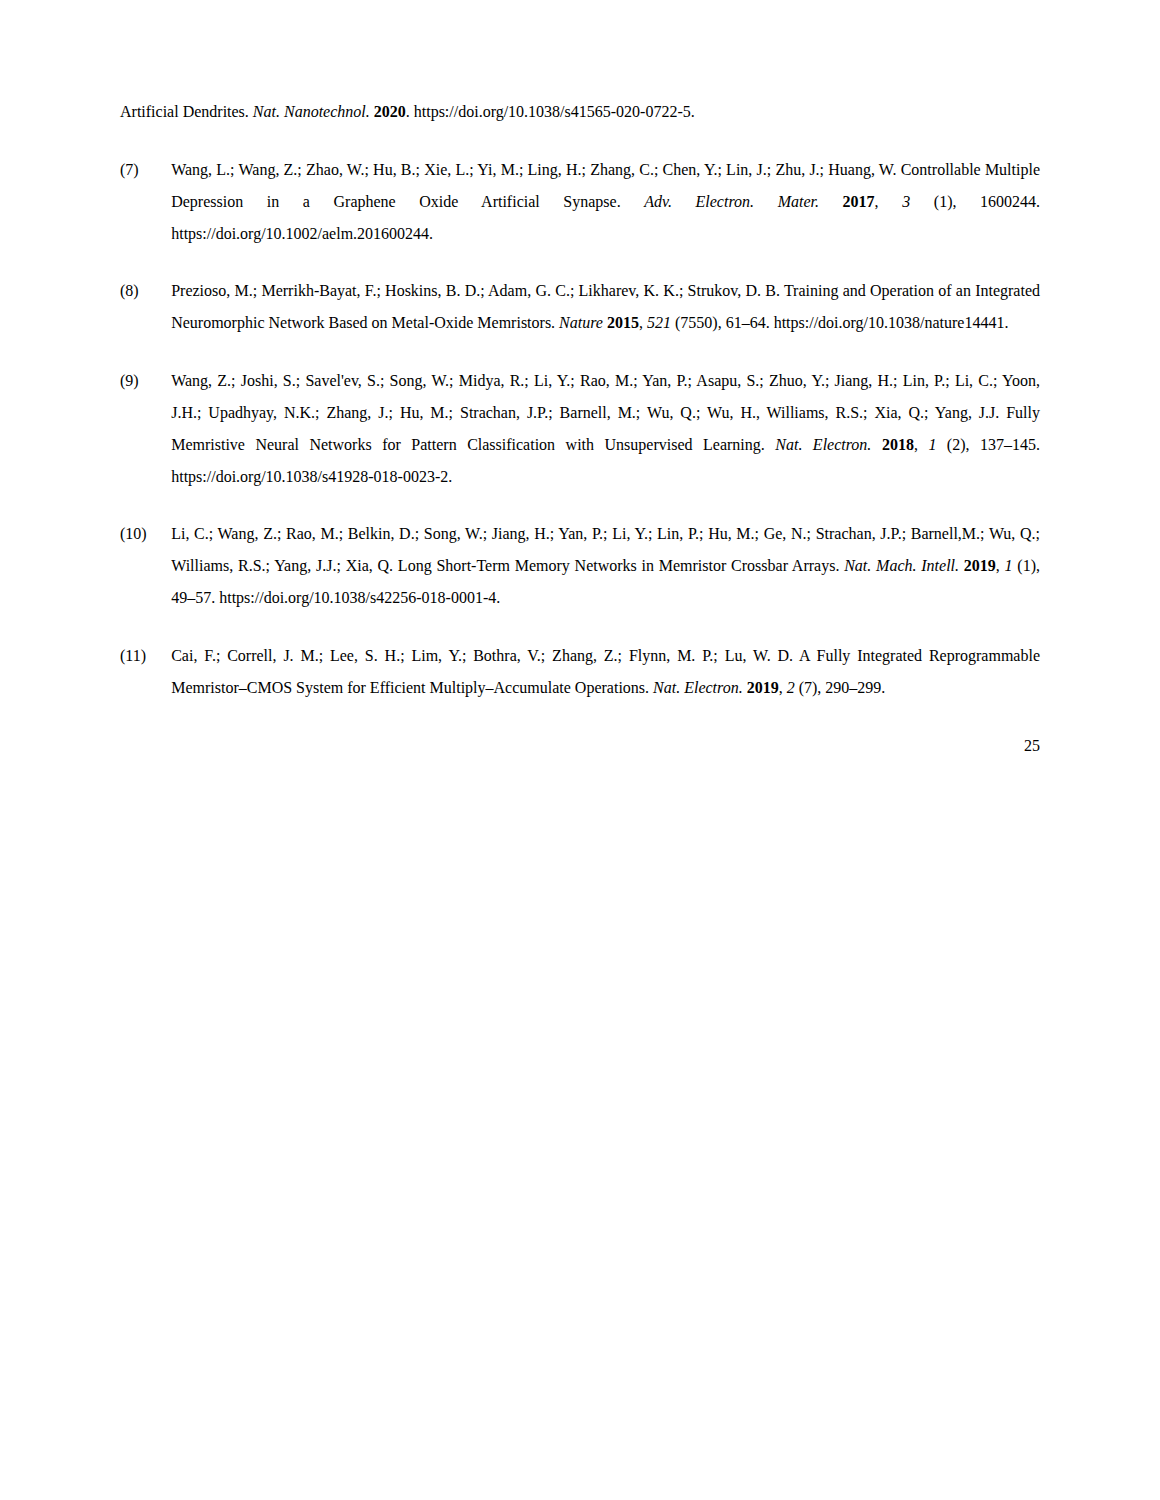Artificial Dendrites. Nat. Nanotechnol. 2020. https://doi.org/10.1038/s41565-020-0722-5.
(7) Wang, L.; Wang, Z.; Zhao, W.; Hu, B.; Xie, L.; Yi, M.; Ling, H.; Zhang, C.; Chen, Y.; Lin, J.; Zhu, J.; Huang, W. Controllable Multiple Depression in a Graphene Oxide Artificial Synapse. Adv. Electron. Mater. 2017, 3 (1), 1600244. https://doi.org/10.1002/aelm.201600244.
(8) Prezioso, M.; Merrikh-Bayat, F.; Hoskins, B. D.; Adam, G. C.; Likharev, K. K.; Strukov, D. B. Training and Operation of an Integrated Neuromorphic Network Based on Metal-Oxide Memristors. Nature 2015, 521 (7550), 61–64. https://doi.org/10.1038/nature14441.
(9) Wang, Z.; Joshi, S.; Savel'ev, S.; Song, W.; Midya, R.; Li, Y.; Rao, M.; Yan, P.; Asapu, S.; Zhuo, Y.; Jiang, H.; Lin, P.; Li, C.; Yoon, J.H.; Upadhyay, N.K.; Zhang, J.; Hu, M.; Strachan, J.P.; Barnell, M.; Wu, Q.; Wu, H., Williams, R.S.; Xia, Q.; Yang, J.J. Fully Memristive Neural Networks for Pattern Classification with Unsupervised Learning. Nat. Electron. 2018, 1 (2), 137–145. https://doi.org/10.1038/s41928-018-0023-2.
(10) Li, C.; Wang, Z.; Rao, M.; Belkin, D.; Song, W.; Jiang, H.; Yan, P.; Li, Y.; Lin, P.; Hu, M.; Ge, N.; Strachan, J.P.; Barnell,M.; Wu, Q.; Williams, R.S.; Yang, J.J.; Xia, Q. Long Short-Term Memory Networks in Memristor Crossbar Arrays. Nat. Mach. Intell. 2019, 1 (1), 49–57. https://doi.org/10.1038/s42256-018-0001-4.
(11) Cai, F.; Correll, J. M.; Lee, S. H.; Lim, Y.; Bothra, V.; Zhang, Z.; Flynn, M. P.; Lu, W. D. A Fully Integrated Reprogrammable Memristor–CMOS System for Efficient Multiply–Accumulate Operations. Nat. Electron. 2019, 2 (7), 290–299.
25